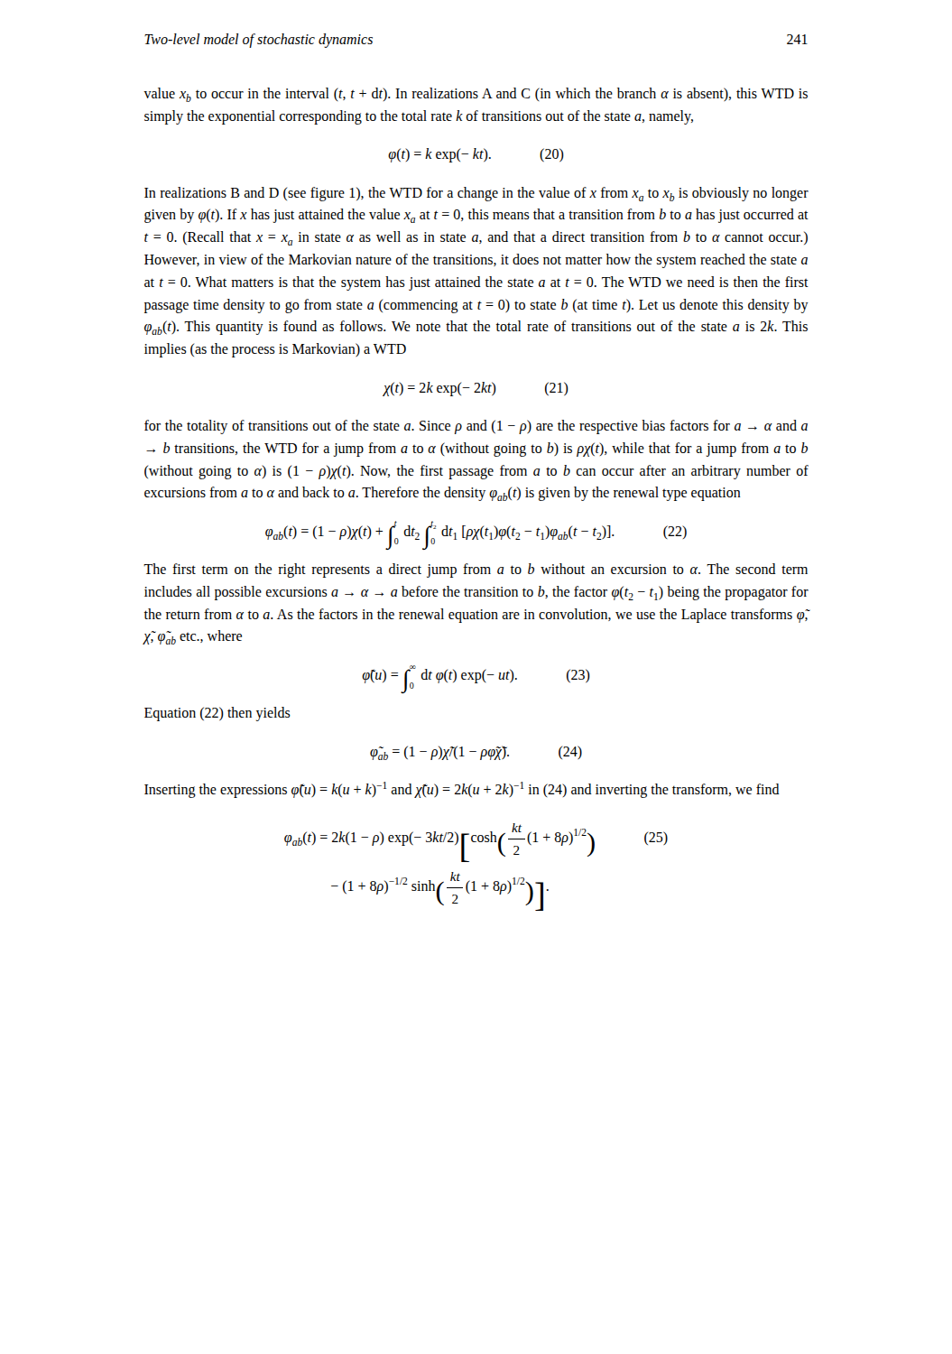Two-level model of stochastic dynamics 241
value xb to occur in the interval (t, t + dt). In realizations A and C (in which the branch α is absent), this WTD is simply the exponential corresponding to the total rate k of transitions out of the state a, namely,
φ(t) = k exp(− kt). (20)
In realizations B and D (see figure 1), the WTD for a change in the value of x from xa to xb is obviously no longer given by φ(t). If x has just attained the value xa at t = 0, this means that a transition from b to a has just occurred at t = 0. (Recall that x = xa in state α as well as in state a, and that a direct transition from b to α cannot occur.) However, in view of the Markovian nature of the transitions, it does not matter how the system reached the state a at t = 0. What matters is that the system has just attained the state a at t = 0. The WTD we need is then the first passage time density to go from state a (commencing at t = 0) to state b (at time t). Let us denote this density by φab(t). This quantity is found as follows. We note that the total rate of transitions out of the state a is 2k. This implies (as the process is Markovian) a WTD
χ(t) = 2k exp(− 2kt) (21)
for the totality of transitions out of the state a. Since ρ and (1 − ρ) are the respective bias factors for a → α and a → b transitions, the WTD for a jump from a to α (without going to b) is ρχ(t), while that for a jump from a to b (without going to α) is (1 − ρ)χ(t). Now, the first passage from a to b can occur after an arbitrary number of excursions from a to α and back to a. Therefore the density φab(t) is given by the renewal type equation
φab(t) = (1 − ρ)χ(t) + ∫t 0 dt2 ∫t20 dt1 [ρχ(t1)φ(t2 − t1)φab(t − t2)]. (22)
The first term on the right represents a direct jump from a to b without an excursion to α. The second term includes all possible excursions a → α → a before the transition to b, the factor φ(t2 − t1) being the propagator for the return from α to a. As the factors in the renewal equation are in convolution, we use the Laplace transforms φ̃, χ̃, φ̃ab etc., where
φ̃(u) = ∫∞0 dt φ(t) exp(− ut). (23)
Equation (22) then yields
φ̃ab = (1 − ρ)χ̃/(1 − ρφ̃χ̃). (24)
Inserting the expressions φ̃(u) = k(u + k)−1 and χ̃(u) = 2k(u + 2k)−1 in (24) and inverting the transform, we find
φab(t) = 2k(1 − ρ) exp(− 3kt/2)[cosh(kt 2(1 + 8ρ)1/2) − (1 + 8ρ)−1/2 sinh(kt 2(1 + 8ρ)1/2)]. (25)